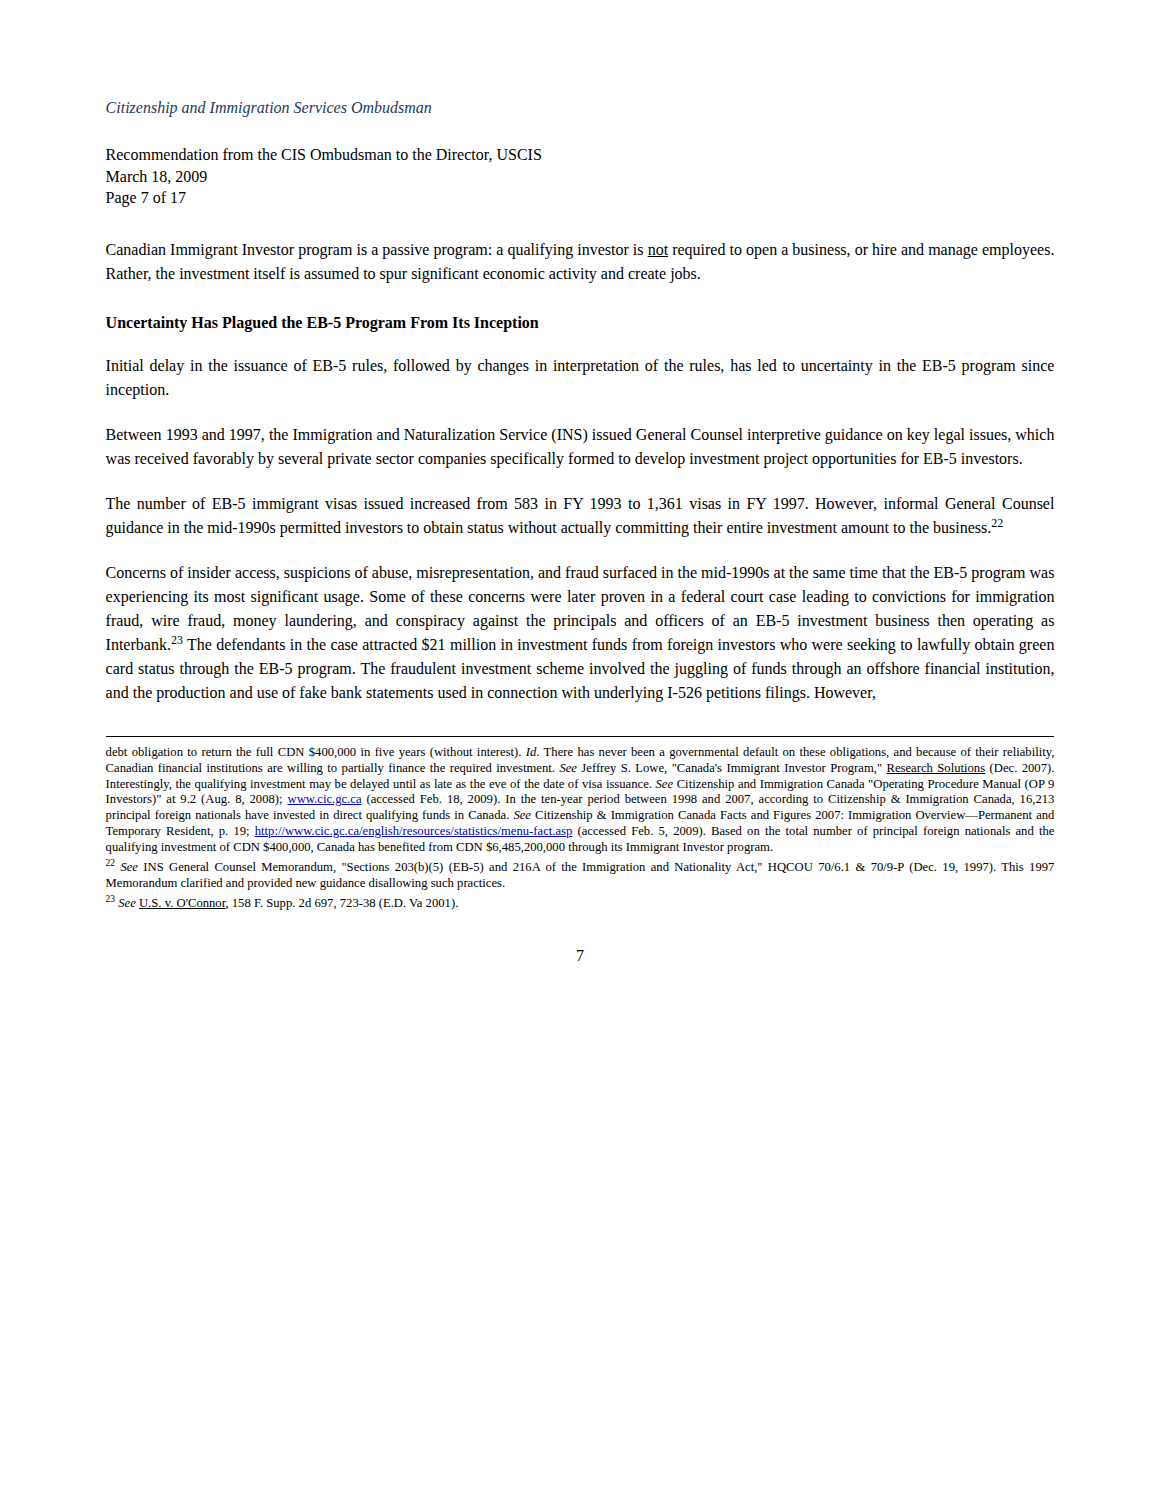Citizenship and Immigration Services Ombudsman
Recommendation from the CIS Ombudsman to the Director, USCIS
March 18, 2009
Page 7 of 17
Canadian Immigrant Investor program is a passive program: a qualifying investor is not required to open a business, or hire and manage employees. Rather, the investment itself is assumed to spur significant economic activity and create jobs.
Uncertainty Has Plagued the EB-5 Program From Its Inception
Initial delay in the issuance of EB-5 rules, followed by changes in interpretation of the rules, has led to uncertainty in the EB-5 program since inception.
Between 1993 and 1997, the Immigration and Naturalization Service (INS) issued General Counsel interpretive guidance on key legal issues, which was received favorably by several private sector companies specifically formed to develop investment project opportunities for EB-5 investors.
The number of EB-5 immigrant visas issued increased from 583 in FY 1993 to 1,361 visas in FY 1997. However, informal General Counsel guidance in the mid-1990s permitted investors to obtain status without actually committing their entire investment amount to the business.22
Concerns of insider access, suspicions of abuse, misrepresentation, and fraud surfaced in the mid-1990s at the same time that the EB-5 program was experiencing its most significant usage. Some of these concerns were later proven in a federal court case leading to convictions for immigration fraud, wire fraud, money laundering, and conspiracy against the principals and officers of an EB-5 investment business then operating as Interbank.23 The defendants in the case attracted $21 million in investment funds from foreign investors who were seeking to lawfully obtain green card status through the EB-5 program. The fraudulent investment scheme involved the juggling of funds through an offshore financial institution, and the production and use of fake bank statements used in connection with underlying I-526 petitions filings. However,
debt obligation to return the full CDN $400,000 in five years (without interest). Id. There has never been a governmental default on these obligations, and because of their reliability, Canadian financial institutions are willing to partially finance the required investment. See Jeffrey S. Lowe, "Canada's Immigrant Investor Program," Research Solutions (Dec. 2007). Interestingly, the qualifying investment may be delayed until as late as the eve of the date of visa issuance. See Citizenship and Immigration Canada "Operating Procedure Manual (OP 9 Investors)" at 9.2 (Aug. 8, 2008); www.cic.gc.ca (accessed Feb. 18, 2009). In the ten-year period between 1998 and 2007, according to Citizenship & Immigration Canada, 16,213 principal foreign nationals have invested in direct qualifying funds in Canada. See Citizenship & Immigration Canada Facts and Figures 2007: Immigration Overview—Permanent and Temporary Resident, p. 19; http://www.cic.gc.ca/english/resources/statistics/menu-fact.asp (accessed Feb. 5, 2009). Based on the total number of principal foreign nationals and the qualifying investment of CDN $400,000, Canada has benefited from CDN $6,485,200,000 through its Immigrant Investor program.
22 See INS General Counsel Memorandum, "Sections 203(b)(5) (EB-5) and 216A of the Immigration and Nationality Act," HQCOU 70/6.1 & 70/9-P (Dec. 19, 1997). This 1997 Memorandum clarified and provided new guidance disallowing such practices.
23 See U.S. v. O'Connor, 158 F. Supp. 2d 697, 723-38 (E.D. Va 2001).
7